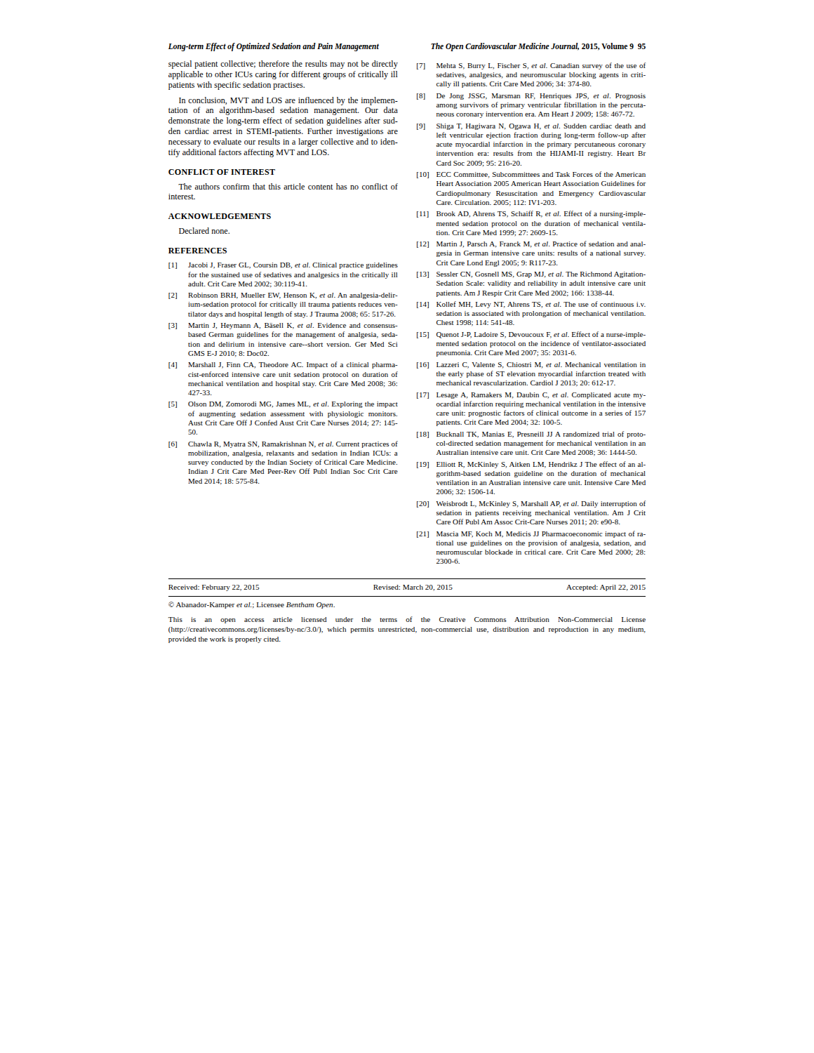Long-term Effect of Optimized Sedation and Pain Management
The Open Cardiovascular Medicine Journal, 2015, Volume 9 95
special patient collective; therefore the results may not be directly applicable to other ICUs caring for different groups of critically ill patients with specific sedation practises.
In conclusion, MVT and LOS are influenced by the implementation of an algorithm-based sedation management. Our data demonstrate the long-term effect of sedation guidelines after sudden cardiac arrest in STEMI-patients. Further investigations are necessary to evaluate our results in a larger collective and to identify additional factors affecting MVT and LOS.
CONFLICT OF INTEREST
The authors confirm that this article content has no conflict of interest.
ACKNOWLEDGEMENTS
Declared none.
REFERENCES
[1]
Jacobi J, Fraser GL, Coursin DB, et al. Clinical practice guidelines for the sustained use of sedatives and analgesics in the critically ill adult. Crit Care Med 2002; 30:119-41.
[2]
Robinson BRH, Mueller EW, Henson K, et al. An analgesia-delirium-sedation protocol for critically ill trauma patients reduces ventilator days and hospital length of stay. J Trauma 2008; 65: 517-26.
[3]
Martin J, Heymann A, Bäsell K, et al. Evidence and consensus-based German guidelines for the management of analgesia, sedation and delirium in intensive care--short version. Ger Med Sci GMS E-J 2010; 8: Doc02.
[4]
Marshall J, Finn CA, Theodore AC. Impact of a clinical pharmacist-enforced intensive care unit sedation protocol on duration of mechanical ventilation and hospital stay. Crit Care Med 2008; 36: 427-33.
[5]
Olson DM, Zomorodi MG, James ML, et al. Exploring the impact of augmenting sedation assessment with physiologic monitors. Aust Crit Care Off J Confed Aust Crit Care Nurses 2014; 27: 145-50.
[6]
Chawla R, Myatra SN, Ramakrishnan N, et al. Current practices of mobilization, analgesia, relaxants and sedation in Indian ICUs: a survey conducted by the Indian Society of Critical Care Medicine. Indian J Crit Care Med Peer-Rev Off Publ Indian Soc Crit Care Med 2014; 18: 575-84.
[7]
Mehta S, Burry L, Fischer S, et al. Canadian survey of the use of sedatives, analgesics, and neuromuscular blocking agents in critically ill patients. Crit Care Med 2006; 34: 374-80.
[8]
De Jong JSSG, Marsman RF, Henriques JPS, et al. Prognosis among survivors of primary ventricular fibrillation in the percutaneous coronary intervention era. Am Heart J 2009; 158: 467-72.
[9]
Shiga T, Hagiwara N, Ogawa H, et al. Sudden cardiac death and left ventricular ejection fraction during long-term follow-up after acute myocardial infarction in the primary percutaneous coronary intervention era: results from the HIJAMI-II registry. Heart Br Card Soc 2009; 95: 216-20.
[10]
ECC Committee, Subcommittees and Task Forces of the American Heart Association 2005 American Heart Association Guidelines for Cardiopulmonary Resuscitation and Emergency Cardiovascular Care. Circulation. 2005; 112: IV1-203.
[11]
Brook AD, Ahrens TS, Schaiff R, et al. Effect of a nursing-implemented sedation protocol on the duration of mechanical ventilation. Crit Care Med 1999; 27: 2609-15.
[12]
Martin J, Parsch A, Franck M, et al. Practice of sedation and analgesia in German intensive care units: results of a national survey. Crit Care Lond Engl 2005; 9: R117-23.
[13]
Sessler CN, Gosnell MS, Grap MJ, et al. The Richmond Agitation-Sedation Scale: validity and reliability in adult intensive care unit patients. Am J Respir Crit Care Med 2002; 166: 1338-44.
[14]
Kollef MH, Levy NT, Ahrens TS, et al. The use of continuous i.v. sedation is associated with prolongation of mechanical ventilation. Chest 1998; 114: 541-48.
[15]
Quenot J-P, Ladoire S, Devoucoux F, et al. Effect of a nurse-implemented sedation protocol on the incidence of ventilator-associated pneumonia. Crit Care Med 2007; 35: 2031-6.
[16]
Lazzeri C, Valente S, Chiostri M, et al. Mechanical ventilation in the early phase of ST elevation myocardial infarction treated with mechanical revascularization. Cardiol J 2013; 20: 612-17.
[17]
Lesage A, Ramakers M, Daubin C, et al. Complicated acute myocardial infarction requiring mechanical ventilation in the intensive care unit: prognostic factors of clinical outcome in a series of 157 patients. Crit Care Med 2004; 32: 100-5.
[18]
Bucknall TK, Manias E, Presneill JJ A randomized trial of protocol-directed sedation management for mechanical ventilation in an Australian intensive care unit. Crit Care Med 2008; 36: 1444-50.
[19]
Elliott R, McKinley S, Aitken LM, Hendrikz J The effect of an algorithm-based sedation guideline on the duration of mechanical ventilation in an Australian intensive care unit. Intensive Care Med 2006; 32: 1506-14.
[20]
Weisbrodt L, McKinley S, Marshall AP, et al. Daily interruption of sedation in patients receiving mechanical ventilation. Am J Crit Care Off Publ Am Assoc Crit-Care Nurses 2011; 20: e90-8.
[21]
Mascia MF, Koch M, Medicis JJ Pharmacoeconomic impact of rational use guidelines on the provision of analgesia, sedation, and neuromuscular blockade in critical care. Crit Care Med 2000; 28: 2300-6.
Received: February 22, 2015
Revised: March 20, 2015
Accepted: April 22, 2015
© Abanador-Kamper et al.; Licensee Bentham Open.
This is an open access article licensed under the terms of the Creative Commons Attribution Non-Commercial License (http://creativecommons.org/licenses/by-nc/3.0/), which permits unrestricted, non-commercial use, distribution and reproduction in any medium, provided the work is properly cited.